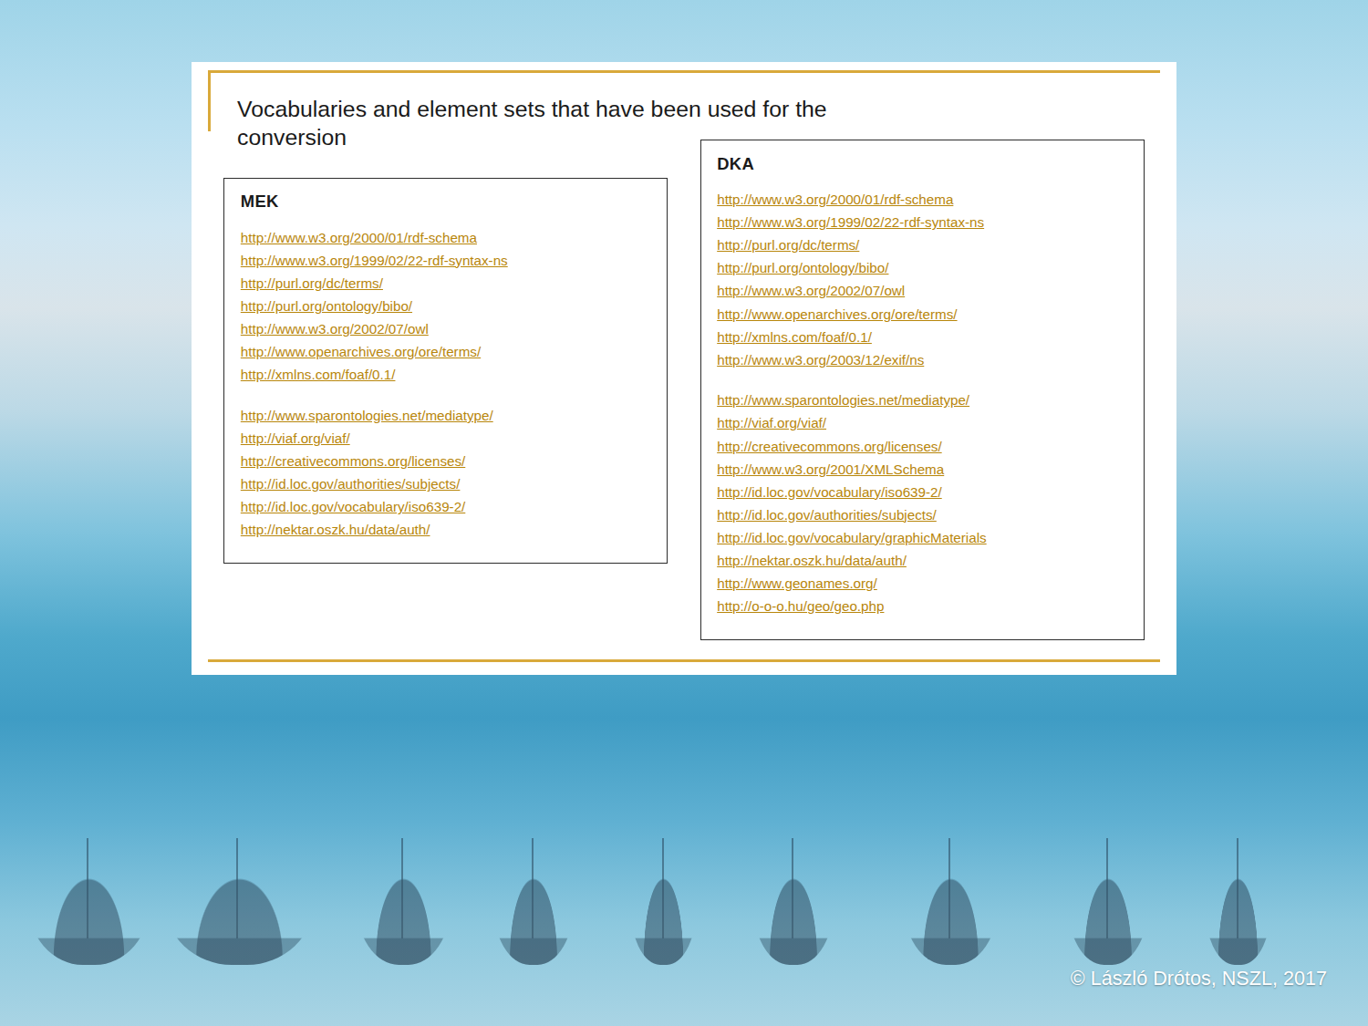Vocabularies and element sets that have been used for the conversion
MEK
http://www.w3.org/2000/01/rdf-schema
http://www.w3.org/1999/02/22-rdf-syntax-ns
http://purl.org/dc/terms/
http://purl.org/ontology/bibo/
http://www.w3.org/2002/07/owl
http://www.openarchives.org/ore/terms/
http://xmlns.com/foaf/0.1/
http://www.sparontologies.net/mediatype/
http://viaf.org/viaf/
http://creativecommons.org/licenses/
http://id.loc.gov/authorities/subjects/
http://id.loc.gov/vocabulary/iso639-2/
http://nektar.oszk.hu/data/auth/
DKA
http://www.w3.org/2000/01/rdf-schema
http://www.w3.org/1999/02/22-rdf-syntax-ns
http://purl.org/dc/terms/
http://purl.org/ontology/bibo/
http://www.w3.org/2002/07/owl
http://www.openarchives.org/ore/terms/
http://xmlns.com/foaf/0.1/
http://www.w3.org/2003/12/exif/ns
http://www.sparontologies.net/mediatype/
http://viaf.org/viaf/
http://creativecommons.org/licenses/
http://www.w3.org/2001/XMLSchema
http://id.loc.gov/vocabulary/iso639-2/
http://id.loc.gov/authorities/subjects/
http://id.loc.gov/vocabulary/graphicMaterials
http://nektar.oszk.hu/data/auth/
http://www.geonames.org/
http://o-o-o.hu/geo/geo.php
© László Drótos, NSZL, 2017